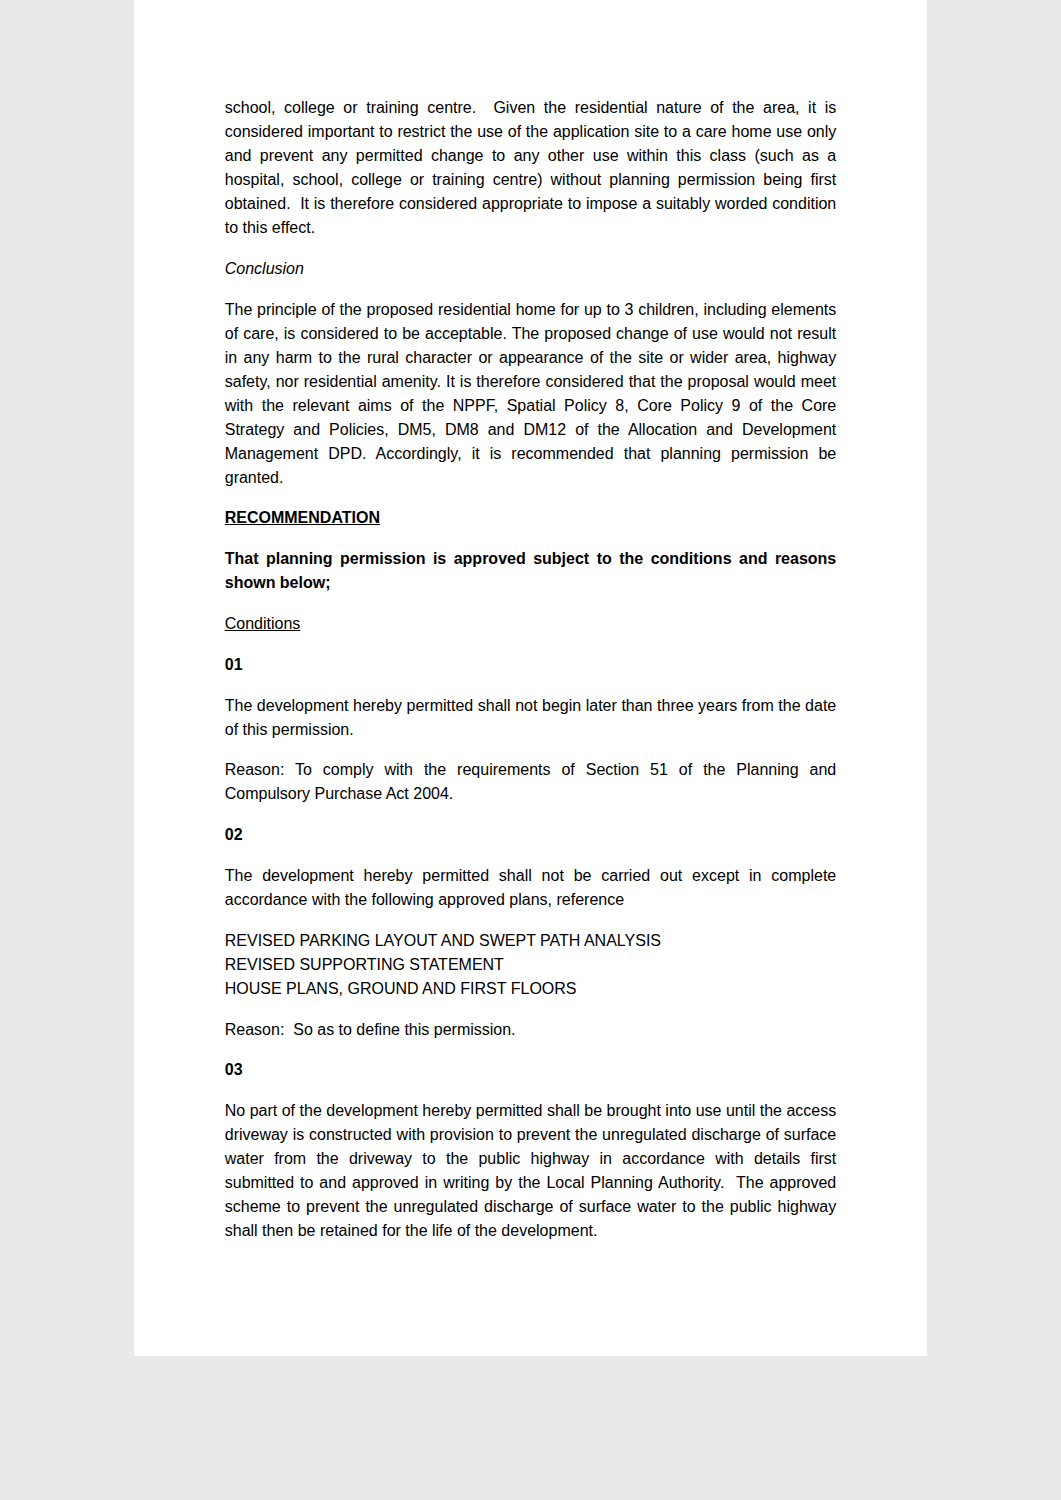school, college or training centre. Given the residential nature of the area, it is considered important to restrict the use of the application site to a care home use only and prevent any permitted change to any other use within this class (such as a hospital, school, college or training centre) without planning permission being first obtained. It is therefore considered appropriate to impose a suitably worded condition to this effect.
Conclusion
The principle of the proposed residential home for up to 3 children, including elements of care, is considered to be acceptable. The proposed change of use would not result in any harm to the rural character or appearance of the site or wider area, highway safety, nor residential amenity. It is therefore considered that the proposal would meet with the relevant aims of the NPPF, Spatial Policy 8, Core Policy 9 of the Core Strategy and Policies, DM5, DM8 and DM12 of the Allocation and Development Management DPD. Accordingly, it is recommended that planning permission be granted.
RECOMMENDATION
That planning permission is approved subject to the conditions and reasons shown below;
Conditions
01
The development hereby permitted shall not begin later than three years from the date of this permission.
Reason: To comply with the requirements of Section 51 of the Planning and Compulsory Purchase Act 2004.
02
The development hereby permitted shall not be carried out except in complete accordance with the following approved plans, reference
REVISED PARKING LAYOUT AND SWEPT PATH ANALYSIS REVISED SUPPORTING STATEMENT HOUSE PLANS, GROUND AND FIRST FLOORS
Reason: So as to define this permission.
03
No part of the development hereby permitted shall be brought into use until the access driveway is constructed with provision to prevent the unregulated discharge of surface water from the driveway to the public highway in accordance with details first submitted to and approved in writing by the Local Planning Authority. The approved scheme to prevent the unregulated discharge of surface water to the public highway shall then be retained for the life of the development.